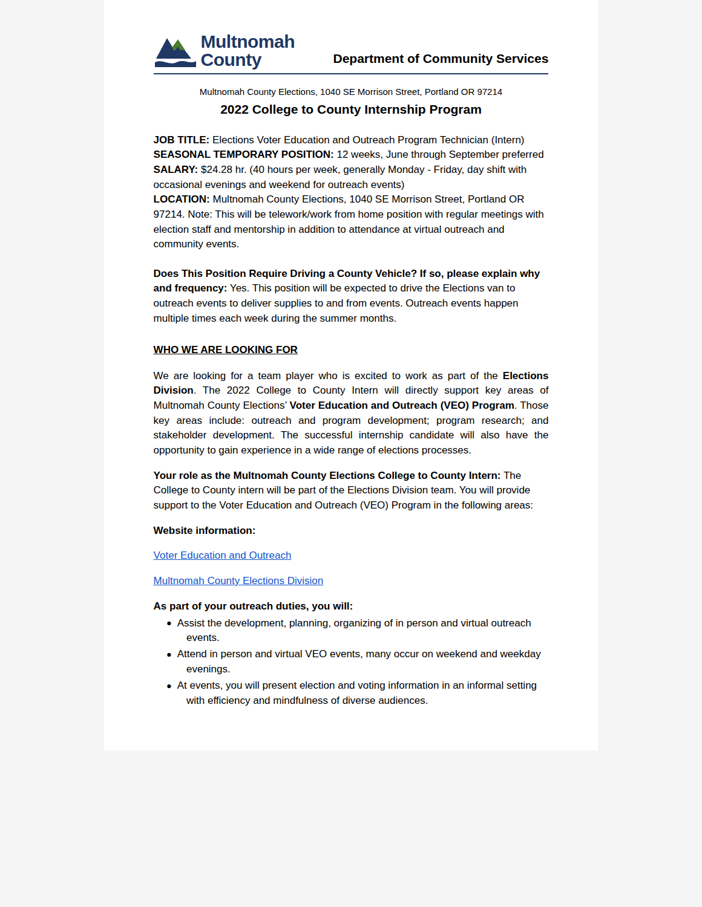Multnomah
County
Department of Community Services
Multnomah County Elections, 1040 SE Morrison Street, Portland OR 97214
2022 College to County Internship Program
JOB TITLE: Elections Voter Education and Outreach Program Technician (Intern)
SEASONAL TEMPORARY POSITION: 12 weeks, June through September preferred
SALARY: $24.28 hr. (40 hours per week, generally Monday - Friday, day shift with occasional evenings and weekend for outreach events)
LOCATION: Multnomah County Elections, 1040 SE Morrison Street, Portland OR 97214. Note: This will be telework/work from home position with regular meetings with election staff and mentorship in addition to attendance at virtual outreach and community events.
Does This Position Require Driving a County Vehicle? If so, please explain why and frequency: Yes. This position will be expected to drive the Elections van to outreach events to deliver supplies to and from events. Outreach events happen multiple times each week during the summer months.
WHO WE ARE LOOKING FOR
We are looking for a team player who is excited to work as part of the Elections Division. The 2022 College to County Intern will directly support key areas of Multnomah County Elections’ Voter Education and Outreach (VEO) Program. Those key areas include: outreach and program development; program research; and stakeholder development. The successful internship candidate will also have the opportunity to gain experience in a wide range of elections processes.
Your role as the Multnomah County Elections College to County Intern: The College to County intern will be part of the Elections Division team. You will provide support to the Voter Education and Outreach (VEO) Program in the following areas:
Website information:
Voter Education and Outreach
Multnomah County Elections Division
As part of your outreach duties, you will:
Assist the development, planning, organizing of in person and virtual outreach events.
Attend in person and virtual VEO events, many occur on weekend and weekday evenings.
At events, you will present election and voting information in an informal setting with efficiency and mindfulness of diverse audiences.